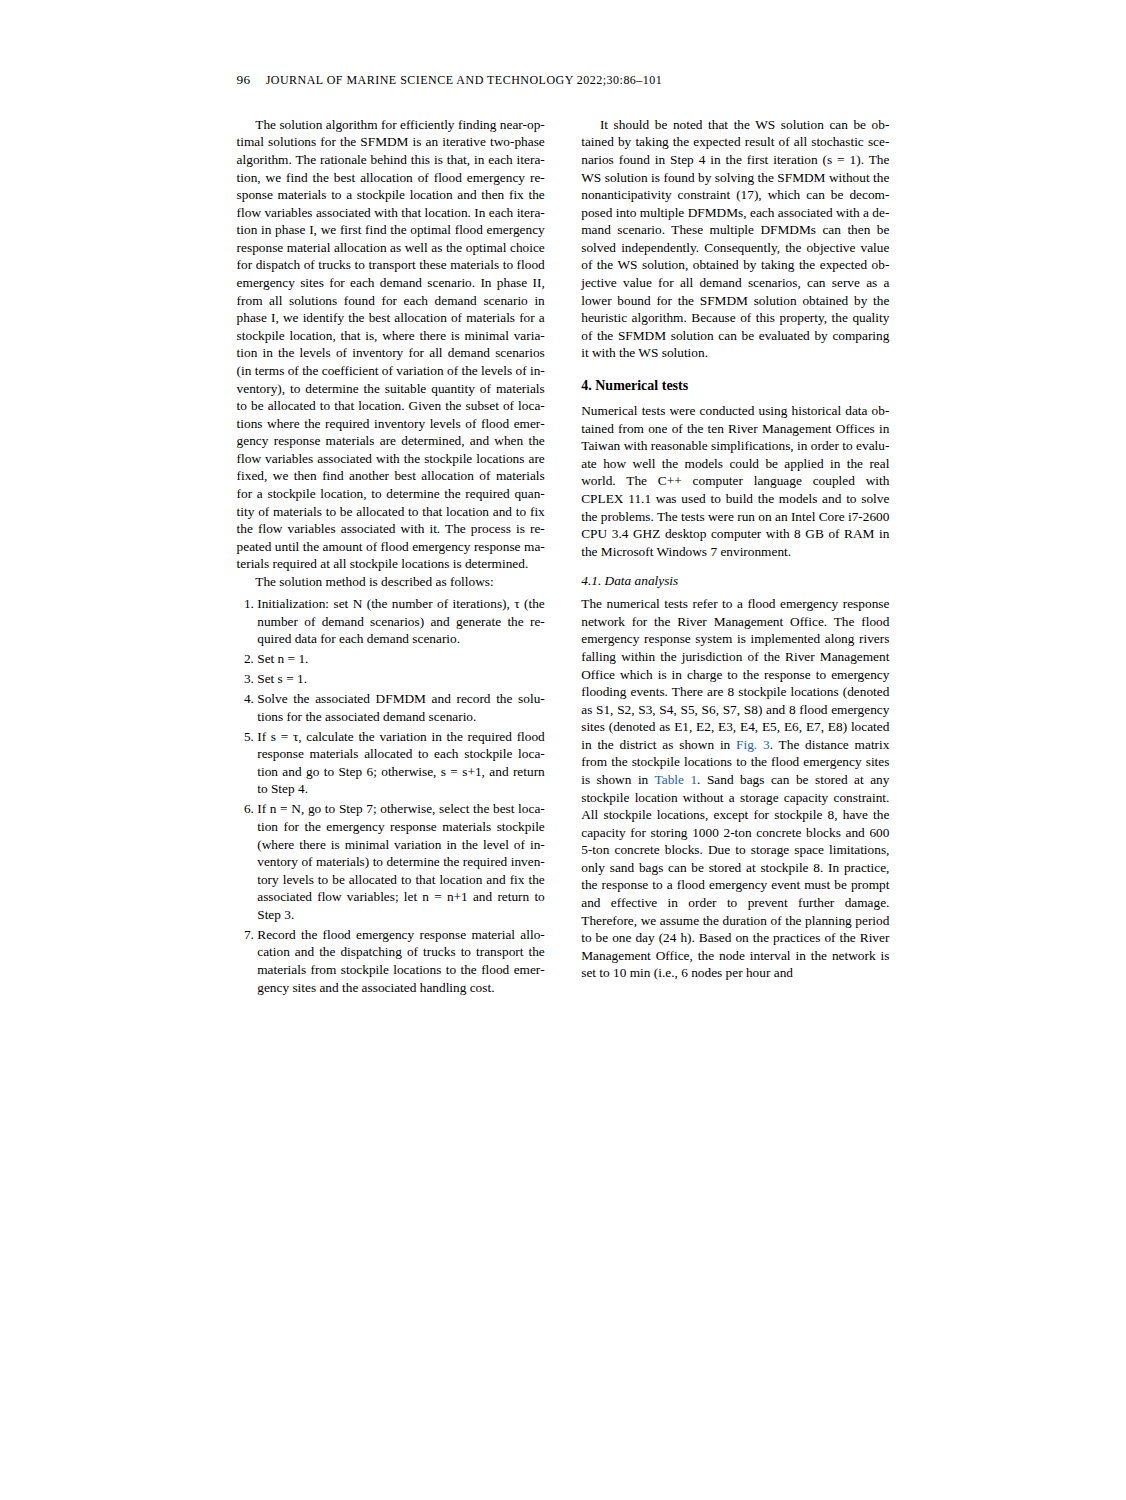96 Journal of Marine Science and Technology 2022;30:86–101
The solution algorithm for efficiently finding near-optimal solutions for the SFMDM is an iterative two-phase algorithm. The rationale behind this is that, in each iteration, we find the best allocation of flood emergency response materials to a stockpile location and then fix the flow variables associated with that location. In each iteration in phase I, we first find the optimal flood emergency response material allocation as well as the optimal choice for dispatch of trucks to transport these materials to flood emergency sites for each demand scenario. In phase II, from all solutions found for each demand scenario in phase I, we identify the best allocation of materials for a stockpile location, that is, where there is minimal variation in the levels of inventory for all demand scenarios (in terms of the coefficient of variation of the levels of inventory), to determine the suitable quantity of materials to be allocated to that location. Given the subset of locations where the required inventory levels of flood emergency response materials are determined, and when the flow variables associated with the stockpile locations are fixed, we then find another best allocation of materials for a stockpile location, to determine the required quantity of materials to be allocated to that location and to fix the flow variables associated with it. The process is repeated until the amount of flood emergency response materials required at all stockpile locations is determined.
The solution method is described as follows:
Initialization: set N (the number of iterations), τ (the number of demand scenarios) and generate the required data for each demand scenario.
Set n = 1.
Set s = 1.
Solve the associated DFMDM and record the solutions for the associated demand scenario.
If s = τ, calculate the variation in the required flood response materials allocated to each stockpile location and go to Step 6; otherwise, s = s+1, and return to Step 4.
If n = N, go to Step 7; otherwise, select the best location for the emergency response materials stockpile (where there is minimal variation in the level of inventory of materials) to determine the required inventory levels to be allocated to that location and fix the associated flow variables; let n = n+1 and return to Step 3.
Record the flood emergency response material allocation and the dispatching of trucks to transport the materials from stockpile locations to the flood emergency sites and the associated handling cost.
It should be noted that the WS solution can be obtained by taking the expected result of all stochastic scenarios found in Step 4 in the first iteration (s = 1). The WS solution is found by solving the SFMDM without the nonanticipativity constraint (17), which can be decomposed into multiple DFMDMs, each associated with a demand scenario. These multiple DFMDMs can then be solved independently. Consequently, the objective value of the WS solution, obtained by taking the expected objective value for all demand scenarios, can serve as a lower bound for the SFMDM solution obtained by the heuristic algorithm. Because of this property, the quality of the SFMDM solution can be evaluated by comparing it with the WS solution.
4. Numerical tests
Numerical tests were conducted using historical data obtained from one of the ten River Management Offices in Taiwan with reasonable simplifications, in order to evaluate how well the models could be applied in the real world. The C++ computer language coupled with CPLEX 11.1 was used to build the models and to solve the problems. The tests were run on an Intel Core i7-2600 CPU 3.4 GHZ desktop computer with 8 GB of RAM in the Microsoft Windows 7 environment.
4.1. Data analysis
The numerical tests refer to a flood emergency response network for the River Management Office. The flood emergency response system is implemented along rivers falling within the jurisdiction of the River Management Office which is in charge to the response to emergency flooding events. There are 8 stockpile locations (denoted as S1, S2, S3, S4, S5, S6, S7, S8) and 8 flood emergency sites (denoted as E1, E2, E3, E4, E5, E6, E7, E8) located in the district as shown in Fig. 3. The distance matrix from the stockpile locations to the flood emergency sites is shown in Table 1. Sand bags can be stored at any stockpile location without a storage capacity constraint. All stockpile locations, except for stockpile 8, have the capacity for storing 1000 2-ton concrete blocks and 600 5-ton concrete blocks. Due to storage space limitations, only sand bags can be stored at stockpile 8. In practice, the response to a flood emergency event must be prompt and effective in order to prevent further damage. Therefore, we assume the duration of the planning period to be one day (24 h). Based on the practices of the River Management Office, the node interval in the network is set to 10 min (i.e., 6 nodes per hour and